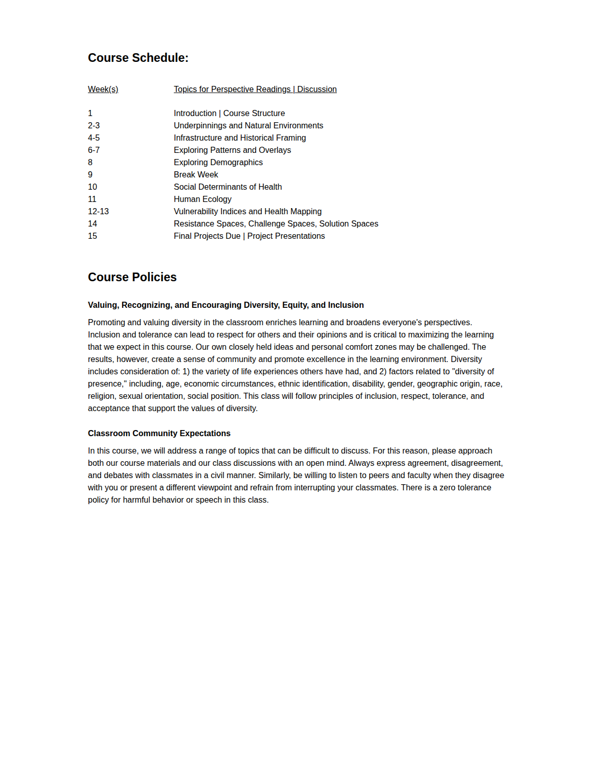Course Schedule:
| Week(s) | Topics for Perspective Readings / Discussion |
| --- | --- |
| 1 | Introduction / Course Structure |
| 2-3 | Underpinnings and Natural Environments |
| 4-5 | Infrastructure and Historical Framing |
| 6-7 | Exploring Patterns and Overlays |
| 8 | Exploring Demographics |
| 9 | Break Week |
| 10 | Social Determinants of Health |
| 11 | Human Ecology |
| 12-13 | Vulnerability Indices and Health Mapping |
| 14 | Resistance Spaces, Challenge Spaces, Solution Spaces |
| 15 | Final Projects Due / Project Presentations |
Course Policies
Valuing, Recognizing, and Encouraging Diversity, Equity, and Inclusion
Promoting and valuing diversity in the classroom enriches learning and broadens everyone's perspectives. Inclusion and tolerance can lead to respect for others and their opinions and is critical to maximizing the learning that we expect in this course. Our own closely held ideas and personal comfort zones may be challenged. The results, however, create a sense of community and promote excellence in the learning environment. Diversity includes consideration of: 1) the variety of life experiences others have had, and 2) factors related to "diversity of presence," including, age, economic circumstances, ethnic identification, disability, gender, geographic origin, race, religion, sexual orientation, social position. This class will follow principles of inclusion, respect, tolerance, and acceptance that support the values of diversity.
Classroom Community Expectations
In this course, we will address a range of topics that can be difficult to discuss. For this reason, please approach both our course materials and our class discussions with an open mind. Always express agreement, disagreement, and debates with classmates in a civil manner. Similarly, be willing to listen to peers and faculty when they disagree with you or present a different viewpoint and refrain from interrupting your classmates. There is a zero tolerance policy for harmful behavior or speech in this class.